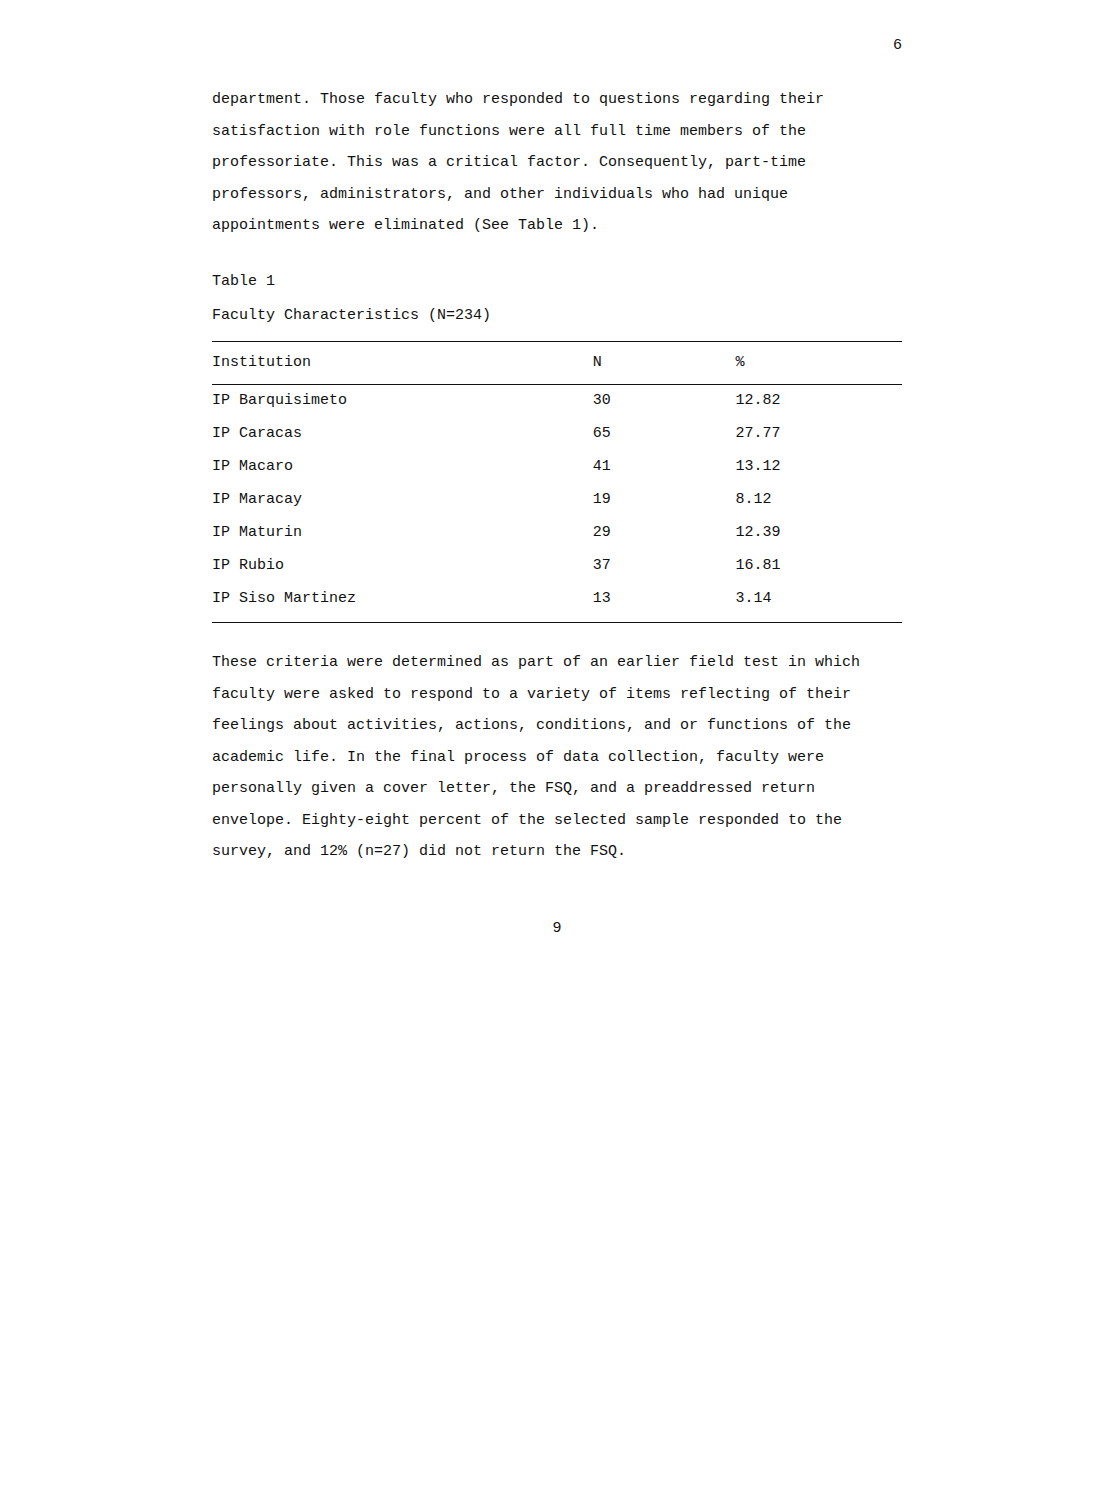6
department. Those faculty who responded to questions regarding their satisfaction with role functions were all full time members of the professoriate. This was a critical factor. Consequently, part-time professors, administrators, and other individuals who had unique appointments were eliminated (See Table 1).
Table 1
Faculty Characteristics (N=234)
| Institution | N | % |
| --- | --- | --- |
| IP Barquisimeto | 30 | 12.82 |
| IP Caracas | 65 | 27.77 |
| IP Macaro | 41 | 13.12 |
| IP Maracay | 19 | 8.12 |
| IP Maturin | 29 | 12.39 |
| IP Rubio | 37 | 16.81 |
| IP Siso Martinez | 13 | 3.14 |
These criteria were determined as part of an earlier field test in which faculty were asked to respond to a variety of items reflecting of their feelings about activities, actions, conditions, and or functions of the academic life. In the final process of data collection, faculty were personally given a cover letter, the FSQ, and a preaddressed return envelope. Eighty-eight percent of the selected sample responded to the survey, and 12% (n=27) did not return the FSQ.
9